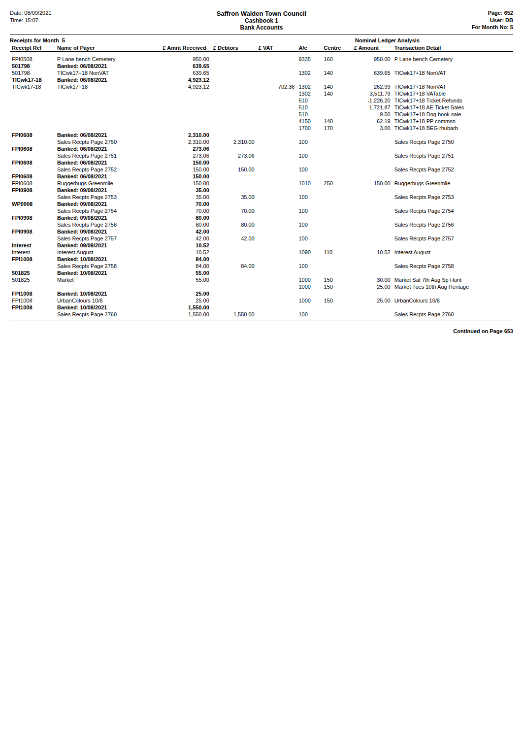| Date: 08/09/2021 | Saffron Walden Town Council | Page: 652 |
| Time: 15:07 | Cashbook 1 | User: DB |
| | Bank Accounts | For Month No: 5 |
| Receipts for Month 5 | Nominal Ledger Analysis |
| Receipt Ref | Name of Payer | £ Amnt Received | £ Debtors | £ VAT | A/c | Centre | £ Amount | Transaction Detail |
| --- | --- | --- | --- | --- | --- | --- | --- | --- |
| FPI0508 | P Lane bench Cemetery | 950.00 | | | 9335 | 160 | 950.00 | P Lane bench Cemetery |
| 501798 | Banked: 06/08/2021 | 639.65 | | | | | | |
| 501798 | TICwk17+18 NonVAT | 639.65 | | | 1302 | 140 | 639.65 | TICwk17+18 NonVAT |
| TICwk17-18 | Banked: 06/08/2021 | 4,923.12 | | | | | | |
| TICwk17-18 | TICwk17+18 | 4,923.12 | | 702.36 | 1302 | 140 | 262.99 | TICwk17+18 NonVAT |
| | | | | | 1302 | 140 | 3,511.79 | TICwk17+18 VATable |
| | | | | | 510 | | -1,226.20 | TICwk17+18 Ticket Refunds |
| | | | | | 510 | | 1,721.87 | TICwk17+18 AE Ticket Sales |
| | | | | | 510 | | 9.50 | TICwk17+18 Dog book sale |
| | | | | | 4150 | 140 | -62.19 | TICwk17+18 PP commsn |
| | | | | | 1700 | 170 | 3.00 | TICwk17+18 BEG rhubarb |
| FPI0608 | Banked: 06/08/2021 | 2,310.00 | | | | | | |
| | Sales Recpts Page 2750 | 2,310.00 | 2,310.00 | | 100 | | | Sales Recpts Page 2750 |
| FPI0608 | Banked: 06/08/2021 | 273.06 | | | | | | |
| | Sales Recpts Page 2751 | 273.06 | 273.06 | | 100 | | | Sales Recpts Page 2751 |
| FPI0608 | Banked: 06/08/2021 | 150.00 | | | | | | |
| | Sales Recpts Page 2752 | 150.00 | 150.00 | | 100 | | | Sales Recpts Page 2752 |
| FPI0608 | Banked: 06/08/2021 | 150.00 | | | | | | |
| FPI0608 | Ruggerbugs Greenmile | 150.00 | | | 1010 | 250 | 150.00 | Ruggerbugs Greenmile |
| FPI0908 | Banked: 09/08/2021 | 35.00 | | | | | | |
| | Sales Recpts Page 2753 | 35.00 | 35.00 | | 100 | | | Sales Recpts Page 2753 |
| WP0908 | Banked: 09/08/2021 | 70.00 | | | | | | |
| | Sales Recpts Page 2754 | 70.00 | 70.00 | | 100 | | | Sales Recpts Page 2754 |
| FPI0908 | Banked: 09/08/2021 | 80.00 | | | | | | |
| | Sales Recpts Page 2756 | 80.00 | 80.00 | | 100 | | | Sales Recpts Page 2756 |
| FPI0908 | Banked: 09/08/2021 | 42.00 | | | | | | |
| | Sales Recpts Page 2757 | 42.00 | 42.00 | | 100 | | | Sales Recpts Page 2757 |
| Interest | Banked: 09/08/2021 | 10.52 | | | | | | |
| Interest | Interest August | 10.52 | | | 1090 | 110 | 10.52 | Interest August |
| FPI1008 | Banked: 10/08/2021 | 84.00 | | | | | | |
| | Sales Recpts Page 2758 | 84.00 | 84.00 | | 100 | | | Sales Recpts Page 2758 |
| 501825 | Banked: 10/08/2021 | 55.00 | | | | | | |
| 501825 | Market | 55.00 | | | 1000 | 150 | 30.00 | Market Sat 7th Aug Sp Hunt |
| | | | | | 1000 | 150 | 25.00 | Market Tues 10th Aug Heritage |
| FPI1008 | Banked: 10/08/2021 | 25.00 | | | | | | |
| FPI1008 | UrbanColours 10/8 | 25.00 | | | 1000 | 150 | 25.00 | UrbanColours 10/8 |
| FPI1008 | Banked: 10/08/2021 | 1,550.00 | | | | | | |
| | Sales Recpts Page 2760 | 1,550.00 | 1,550.00 | | 100 | | | Sales Recpts Page 2760 |
Continued on Page 653